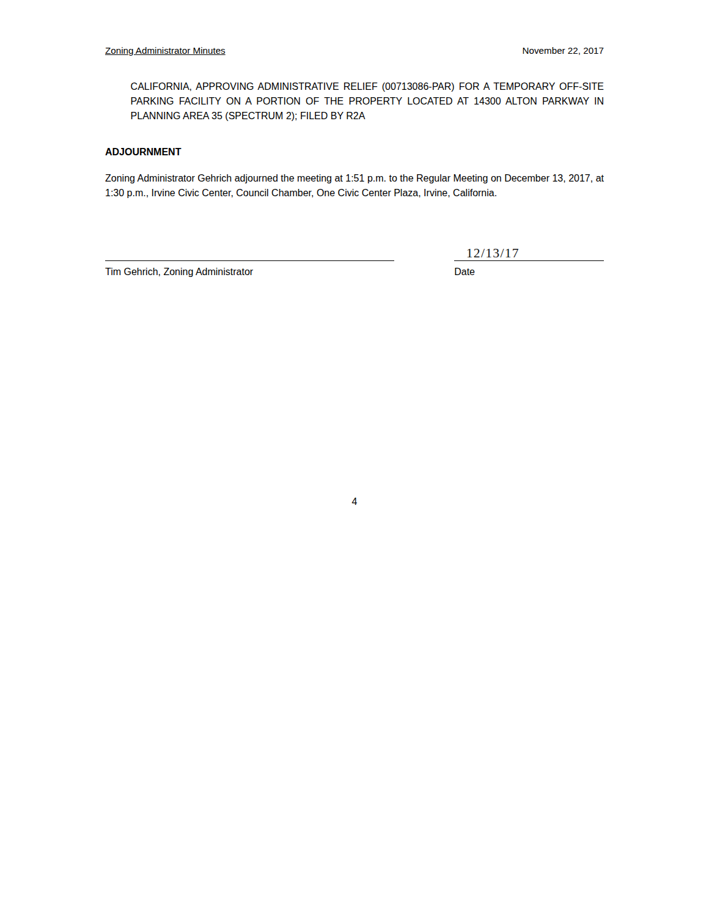Zoning Administrator Minutes November 22, 2017
CALIFORNIA, APPROVING ADMINISTRATIVE RELIEF (00713086-PAR) FOR A TEMPORARY OFF-SITE PARKING FACILITY ON A PORTION OF THE PROPERTY LOCATED AT 14300 ALTON PARKWAY IN PLANNING AREA 35 (SPECTRUM 2); FILED BY R2A
ADJOURNMENT
Zoning Administrator Gehrich adjourned the meeting at 1:51 p.m. to the Regular Meeting on December 13, 2017, at 1:30 p.m., Irvine Civic Center, Council Chamber, One Civic Center Plaza, Irvine, California.
     
12/13/17
Tim Gehrich, Zoning Administrator
Date
4